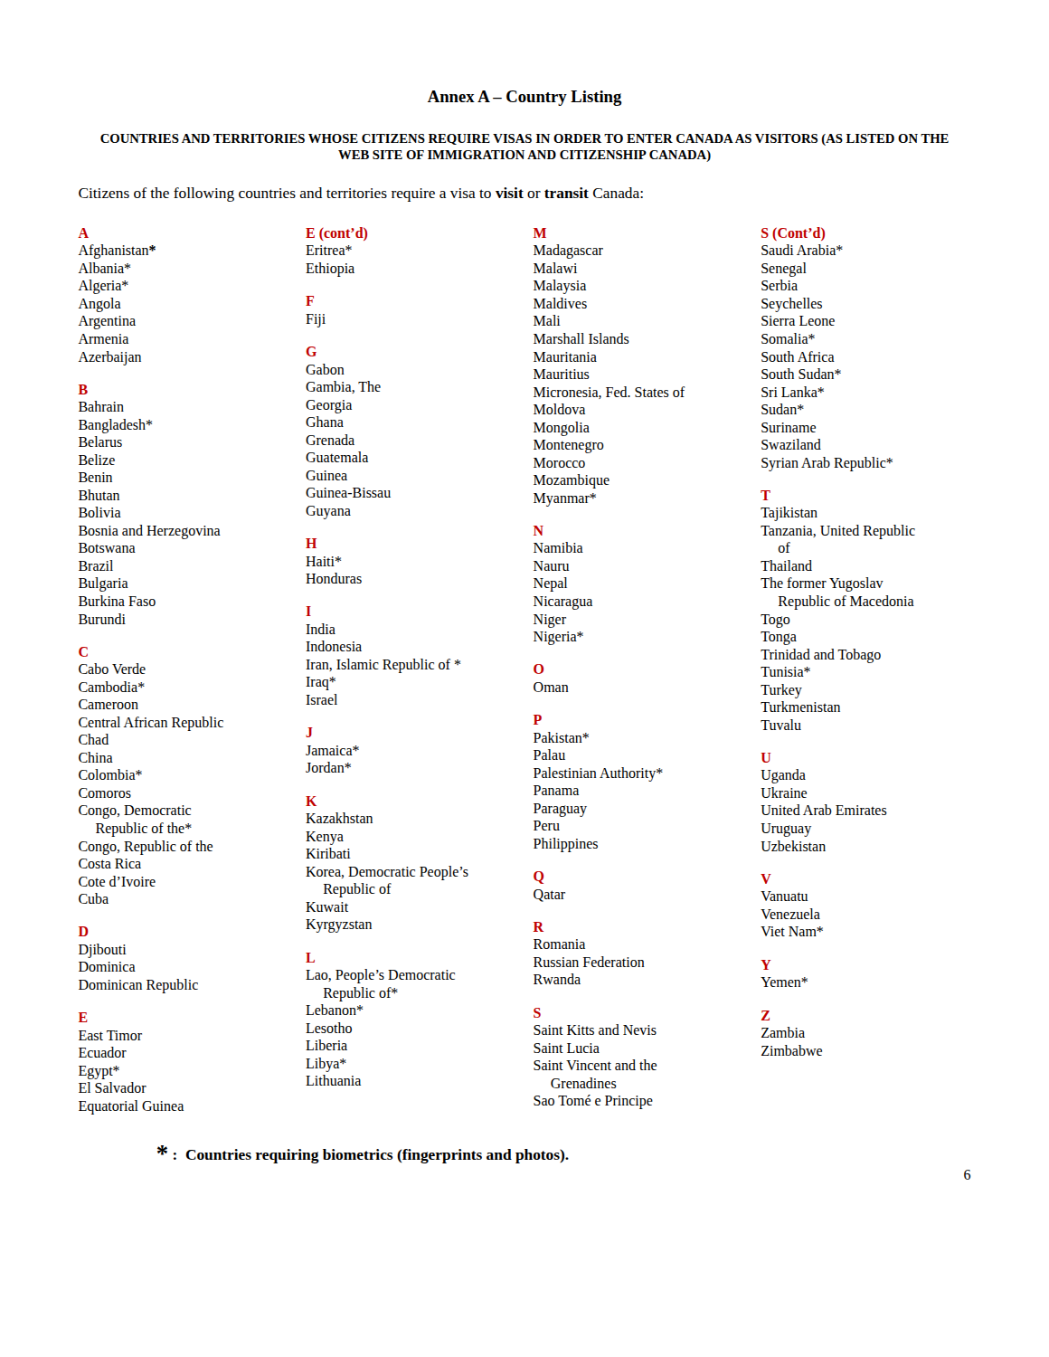Annex A – Country Listing
COUNTRIES AND TERRITORIES WHOSE CITIZENS REQUIRE VISAS IN ORDER TO ENTER CANADA AS VISITORS (AS LISTED ON THE WEB SITE OF IMMIGRATION AND CITIZENSHIP CANADA)
Citizens of the following countries and territories require a visa to visit or transit Canada:
A
Afghanistan*
Albania*
Algeria*
Angola
Argentina
Armenia
Azerbaijan
B
Bahrain
Bangladesh*
Belarus
Belize
Benin
Bhutan
Bolivia
Bosnia and Herzegovina
Botswana
Brazil
Bulgaria
Burkina Faso
Burundi
C
Cabo Verde
Cambodia*
Cameroon
Central African Republic
Chad
China
Colombia*
Comoros
Congo, Democratic
Republic of the*
Congo, Republic of the
Costa Rica
Cote d’Ivoire
Cuba
D
Djibouti
Dominica
Dominican Republic
E
East Timor
Ecuador
Egypt*
El Salvador
Equatorial Guinea
E (cont’d)
Eritrea*
Ethiopia
F
Fiji
G
Gabon
Gambia, The
Georgia
Ghana
Grenada
Guatemala
Guinea
Guinea-Bissau
Guyana
H
Haiti*
Honduras
I
India
Indonesia
Iran, Islamic Republic of *
Iraq*
Israel
J
Jamaica*
Jordan*
K
Kazakhstan
Kenya
Kiribati
Korea, Democratic People’s
Republic of
Kuwait
Kyrgyzstan
L
Lao, People’s Democratic
Republic of*
Lebanon*
Lesotho
Liberia
Libya*
Lithuania
M
Madagascar
Malawi
Malaysia
Maldives
Mali
Marshall Islands
Mauritania
Mauritius
Micronesia, Fed. States of
Moldova
Mongolia
Montenegro
Morocco
Mozambique
Myanmar*
N
Namibia
Nauru
Nepal
Nicaragua
Niger
Nigeria*
O
Oman
P
Pakistan*
Palau
Palestinian Authority*
Panama
Paraguay
Peru
Philippines
Q
Qatar
R
Romania
Russian Federation
Rwanda
S
Saint Kitts and Nevis
Saint Lucia
Saint Vincent and the
Grenadines
Sao Tomé e Principe
S (Cont’d)
Saudi Arabia*
Senegal
Serbia
Seychelles
Sierra Leone
Somalia*
South Africa
South Sudan*
Sri Lanka*
Sudan*
Suriname
Swaziland
Syrian Arab Republic*
T
Tajikistan
Tanzania, United Republic
of
Thailand
The former Yugoslav
Republic of Macedonia
Togo
Tonga
Trinidad and Tobago
Tunisia*
Turkey
Turkmenistan
Tuvalu
U
Uganda
Ukraine
United Arab Emirates
Uruguay
Uzbekistan
V
Vanuatu
Venezuela
Viet Nam*
Y
Yemen*
Z
Zambia
Zimbabwe
* : Countries requiring biometrics (fingerprints and photos).
6